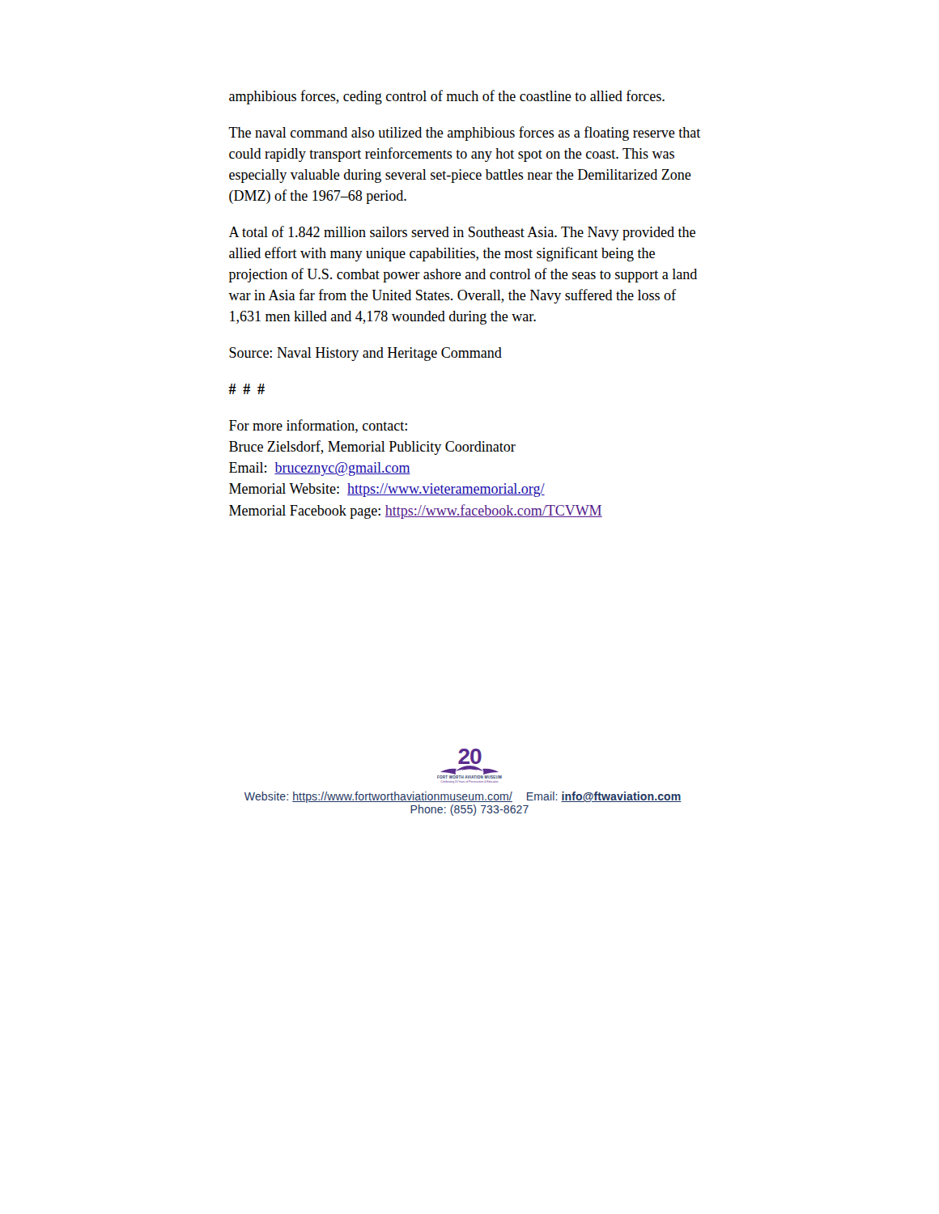amphibious forces, ceding control of much of the coastline to allied forces.
The naval command also utilized the amphibious forces as a floating reserve that could rapidly transport reinforcements to any hot spot on the coast. This was especially valuable during several set-piece battles near the Demilitarized Zone (DMZ) of the 1967–68 period.
A total of 1.842 million sailors served in Southeast Asia. The Navy provided the allied effort with many unique capabilities, the most significant being the projection of U.S. combat power ashore and control of the seas to support a land war in Asia far from the United States. Overall, the Navy suffered the loss of 1,631 men killed and 4,178 wounded during the war.
Source: Naval History and Heritage Command
# # #
For more information, contact:
Bruce Zielsdorf, Memorial Publicity Coordinator
Email: bruceznyc@gmail.com
Memorial Website: https://www.vieteramemorial.org/
Memorial Facebook page: https://www.facebook.com/TCVWM
20 FORT WORTH AVIATION MUSEUM Celebrating 20 Years of Preservation & Education
Website: https://www.fortworthaviationmuseum.com/ Email: info@ftwaviation.com Phone: (855) 733-8627